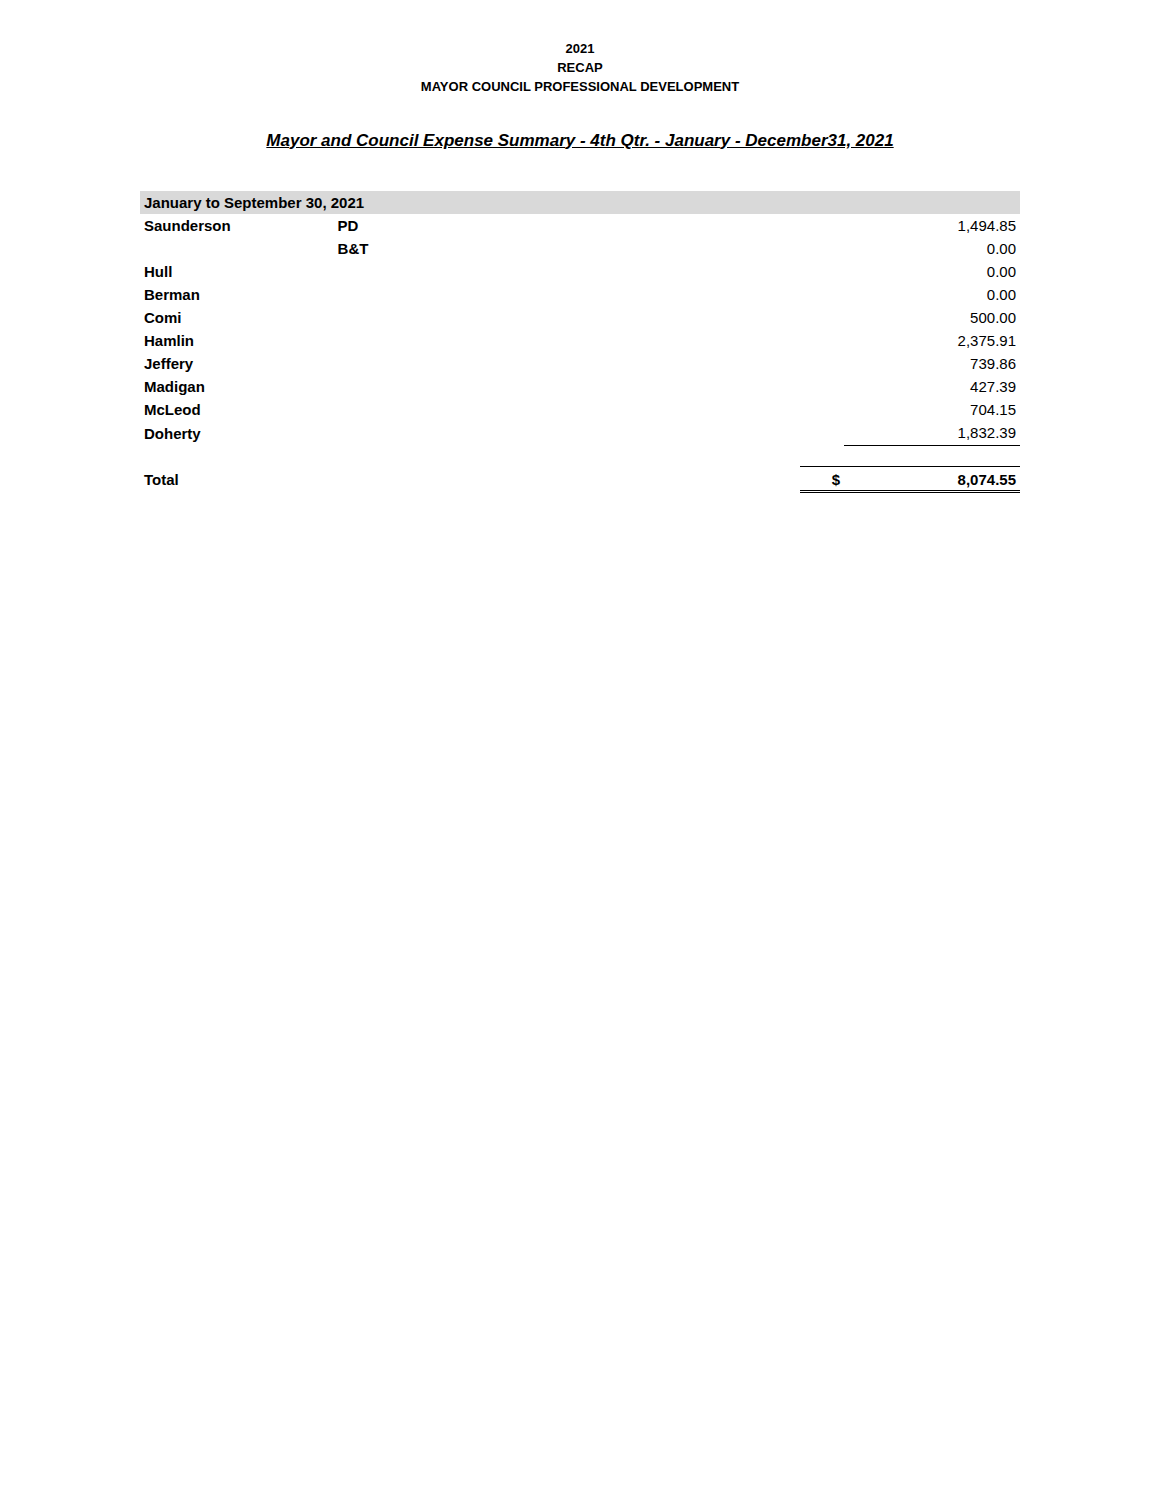2021
RECAP
MAYOR COUNCIL PROFESSIONAL DEVELOPMENT
Mayor and Council Expense Summary - 4th Qtr. - January - December31, 2021
| January to September 30, 2021 |
| Saunderson | PD | | | 1,494.85 |
| | B&T | | | 0.00 |
| Hull | | | | 0.00 |
| Berman | | | | 0.00 |
| Comi | | | | 500.00 |
| Hamlin | | | | 2,375.91 |
| Jeffery | | | | 739.86 |
| Madigan | | | | 427.39 |
| McLeod | | | | 704.15 |
| Doherty | | | | 1,832.39 |
| Total | | | $ | 8,074.55 |